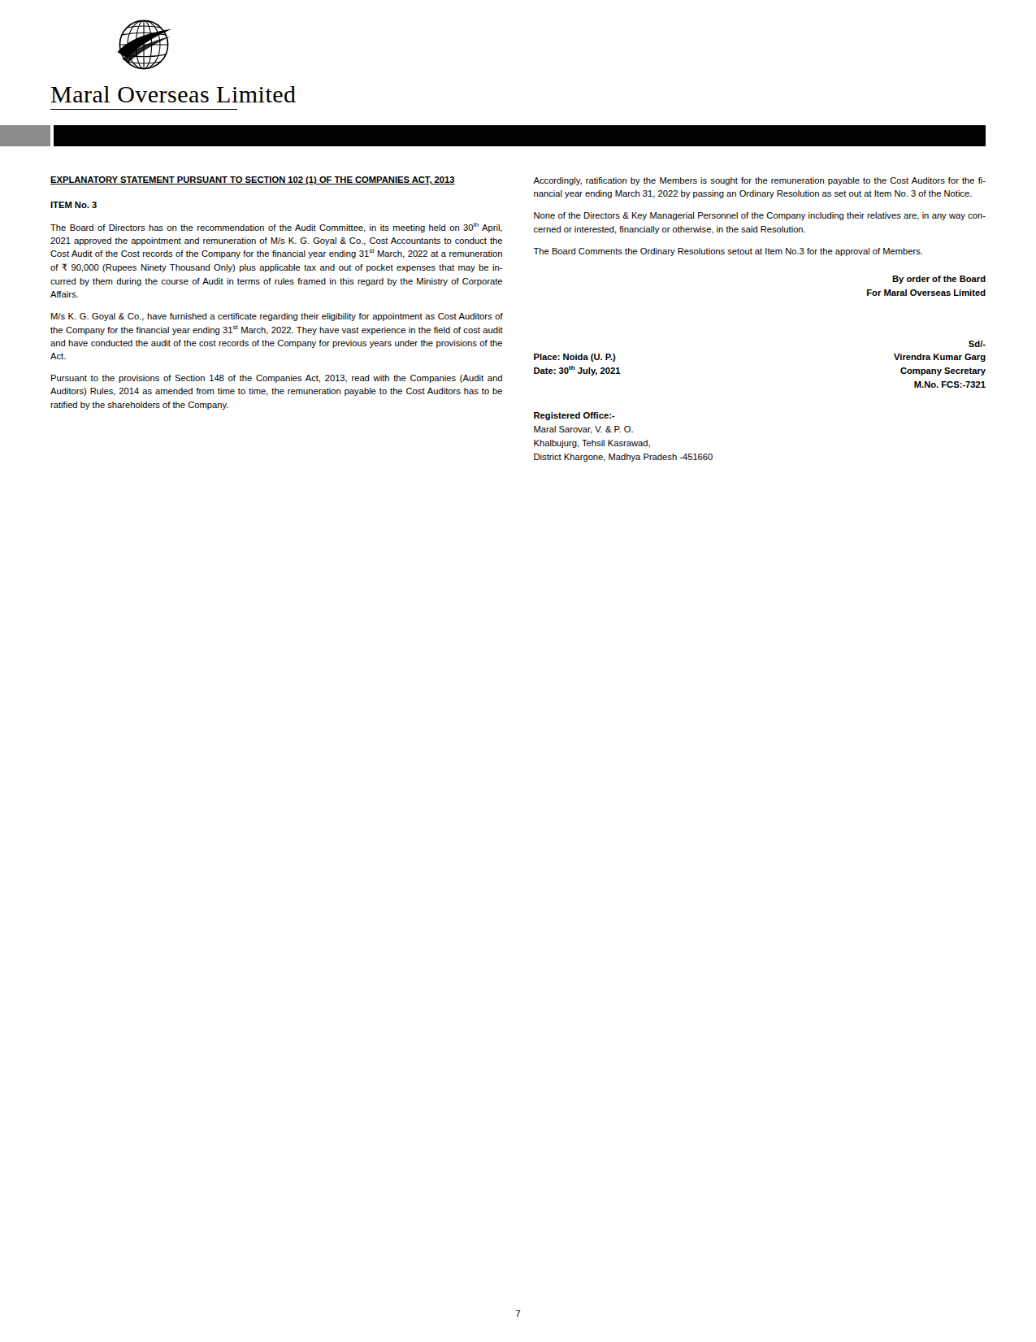Maral Overseas Limited
EXPLANATORY STATEMENT PURSUANT TO SECTION 102 (1) OF THE COMPANIES ACT, 2013
ITEM No. 3
The Board of Directors has on the recommendation of the Audit Committee, in its meeting held on 30th April, 2021 approved the appointment and remuneration of M/s K. G. Goyal & Co., Cost Accountants to conduct the Cost Audit of the Cost records of the Company for the financial year ending 31st March, 2022 at a remuneration of ₹ 90,000 (Rupees Ninety Thousand Only) plus applicable tax and out of pocket expenses that may be incurred by them during the course of Audit in terms of rules framed in this regard by the Ministry of Corporate Affairs.
M/s K. G. Goyal & Co., have furnished a certificate regarding their eligibility for appointment as Cost Auditors of the Company for the financial year ending 31st March, 2022. They have vast experience in the field of cost audit and have conducted the audit of the cost records of the Company for previous years under the provisions of the Act.
Pursuant to the provisions of Section 148 of the Companies Act, 2013, read with the Companies (Audit and Auditors) Rules, 2014 as amended from time to time, the remuneration payable to the Cost Auditors has to be ratified by the shareholders of the Company.
Accordingly, ratification by the Members is sought for the remuneration payable to the Cost Auditors for the financial year ending March 31, 2022 by passing an Ordinary Resolution as set out at Item No. 3 of the Notice.
None of the Directors & Key Managerial Personnel of the Company including their relatives are, in any way concerned or interested, financially or otherwise, in the said Resolution.
The Board Comments the Ordinary Resolutions setout at Item No.3 for the approval of Members.
By order of the Board
For Maral Overseas Limited
Sd/-
Place: Noida (U. P.)
Virendra Kumar Garg
Date: 30th July, 2021
Company Secretary
M.No. FCS:-7321
Registered Office:-
Maral Sarovar, V. & P. O.
Khalbujurg, Tehsil Kasrawad,
District Khargone, Madhya Pradesh -451660
7